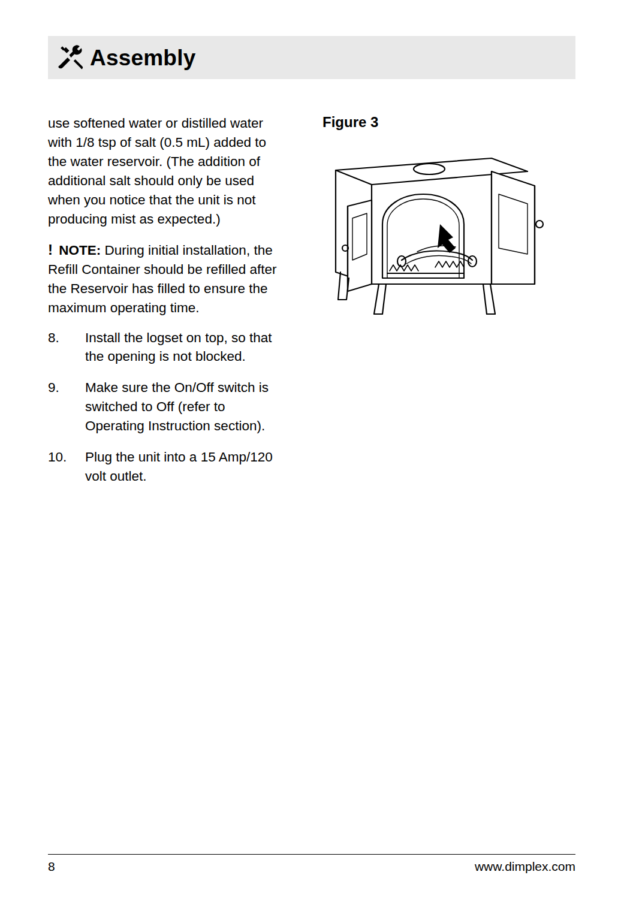Assembly
use softened water or distilled water with 1/8 tsp of salt (0.5 mL) added to the water reservoir. (The addition of additional salt should only be used when you notice that the unit is not producing mist as expected.)
! NOTE: During initial installation, the Refill Container should be refilled after the Reservoir has filled to ensure the maximum operating time.
Install the logset on top, so that the opening is not blocked.
Make sure the On/Off switch is switched to Off (refer to Operating Instruction section).
Plug the unit into a 15 Amp/120 volt outlet.
Figure 3
8
www.dimplex.com